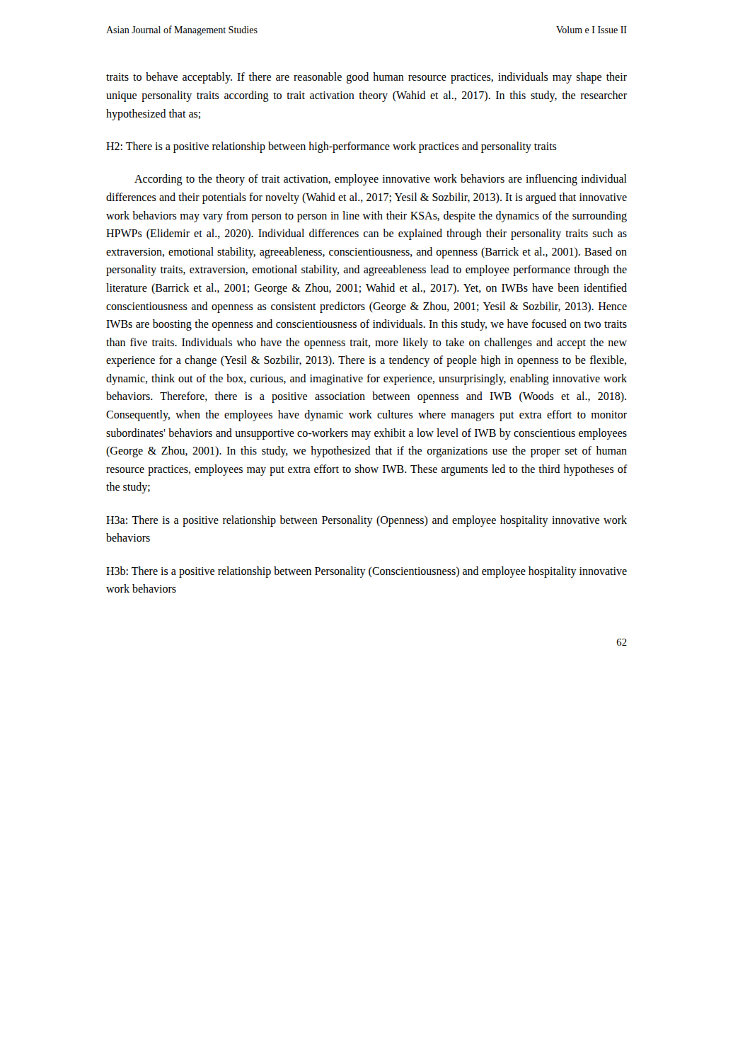Asian Journal of Management Studies
Volum e I Issue II
traits to behave acceptably. If there are reasonable good human resource practices, individuals may shape their unique personality traits according to trait activation theory (Wahid et al., 2017). In this study, the researcher hypothesized that as;
H2: There is a positive relationship between high-performance work practices and personality traits
According to the theory of trait activation, employee innovative work behaviors are influencing individual differences and their potentials for novelty (Wahid et al., 2017; Yesil & Sozbilir, 2013). It is argued that innovative work behaviors may vary from person to person in line with their KSAs, despite the dynamics of the surrounding HPWPs (Elidemir et al., 2020). Individual differences can be explained through their personality traits such as extraversion, emotional stability, agreeableness, conscientiousness, and openness (Barrick et al., 2001). Based on personality traits, extraversion, emotional stability, and agreeableness lead to employee performance through the literature (Barrick et al., 2001; George & Zhou, 2001; Wahid et al., 2017). Yet, on IWBs have been identified conscientiousness and openness as consistent predictors (George & Zhou, 2001; Yesil & Sozbilir, 2013). Hence IWBs are boosting the openness and conscientiousness of individuals. In this study, we have focused on two traits than five traits. Individuals who have the openness trait, more likely to take on challenges and accept the new experience for a change (Yesil & Sozbilir, 2013). There is a tendency of people high in openness to be flexible, dynamic, think out of the box, curious, and imaginative for experience, unsurprisingly, enabling innovative work behaviors. Therefore, there is a positive association between openness and IWB (Woods et al., 2018). Consequently, when the employees have dynamic work cultures where managers put extra effort to monitor subordinates' behaviors and unsupportive co-workers may exhibit a low level of IWB by conscientious employees (George & Zhou, 2001). In this study, we hypothesized that if the organizations use the proper set of human resource practices, employees may put extra effort to show IWB. These arguments led to the third hypotheses of the study;
H3a: There is a positive relationship between Personality (Openness) and employee hospitality innovative work behaviors
H3b: There is a positive relationship between Personality (Conscientiousness) and employee hospitality innovative work behaviors
62